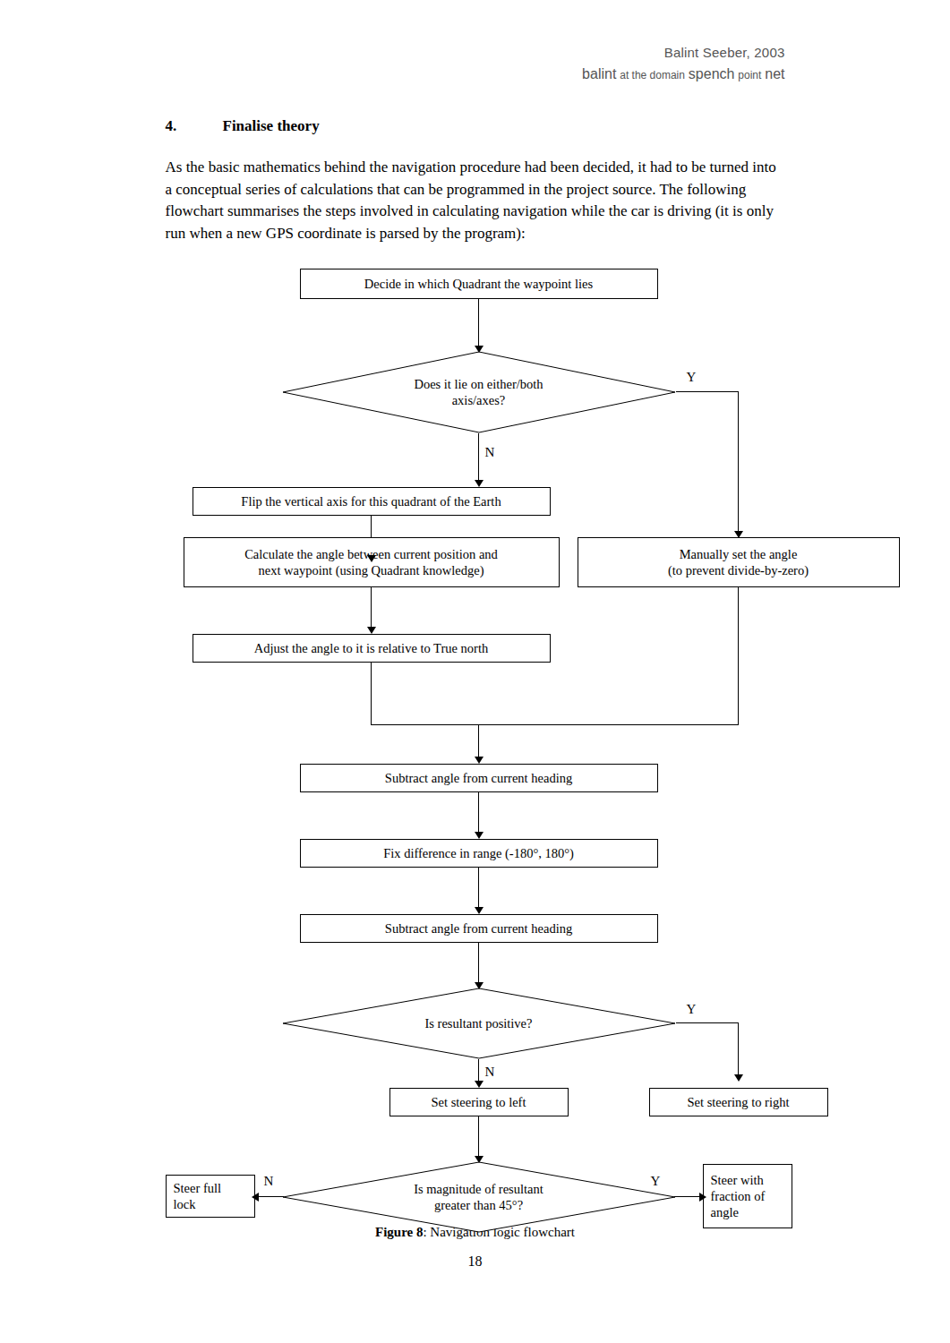Balint Seeber, 2003
balint at the domain spench point net
4. Finalise theory
As the basic mathematics behind the navigation procedure had been decided, it had to be turned into a conceptual series of calculations that can be programmed in the project source. The following flowchart summarises the steps involved in calculating navigation while the car is driving (it is only run when a new GPS coordinate is parsed by the program):
Decide in which Quadrant the waypoint lies
Does it lie on either/both
axis/axes?
Y
N
Flip the vertical axis for this quadrant of the Earth
Calculate the angle between current position and
next waypoint (using Quadrant knowledge)
Manually set the angle
(to prevent divide-by-zero)
Adjust the angle to it is relative to True north
Subtract angle from current heading
Fix difference in range (-180°, 180°)
Subtract angle from current heading
Is resultant positive?
Y
N
Set steering to left
Set steering to right
Is magnitude of resultant
greater than 45°?
N
Steer full lock
Y
Steer with fraction of angle
Figure 8: Navigation logic flowchart
18